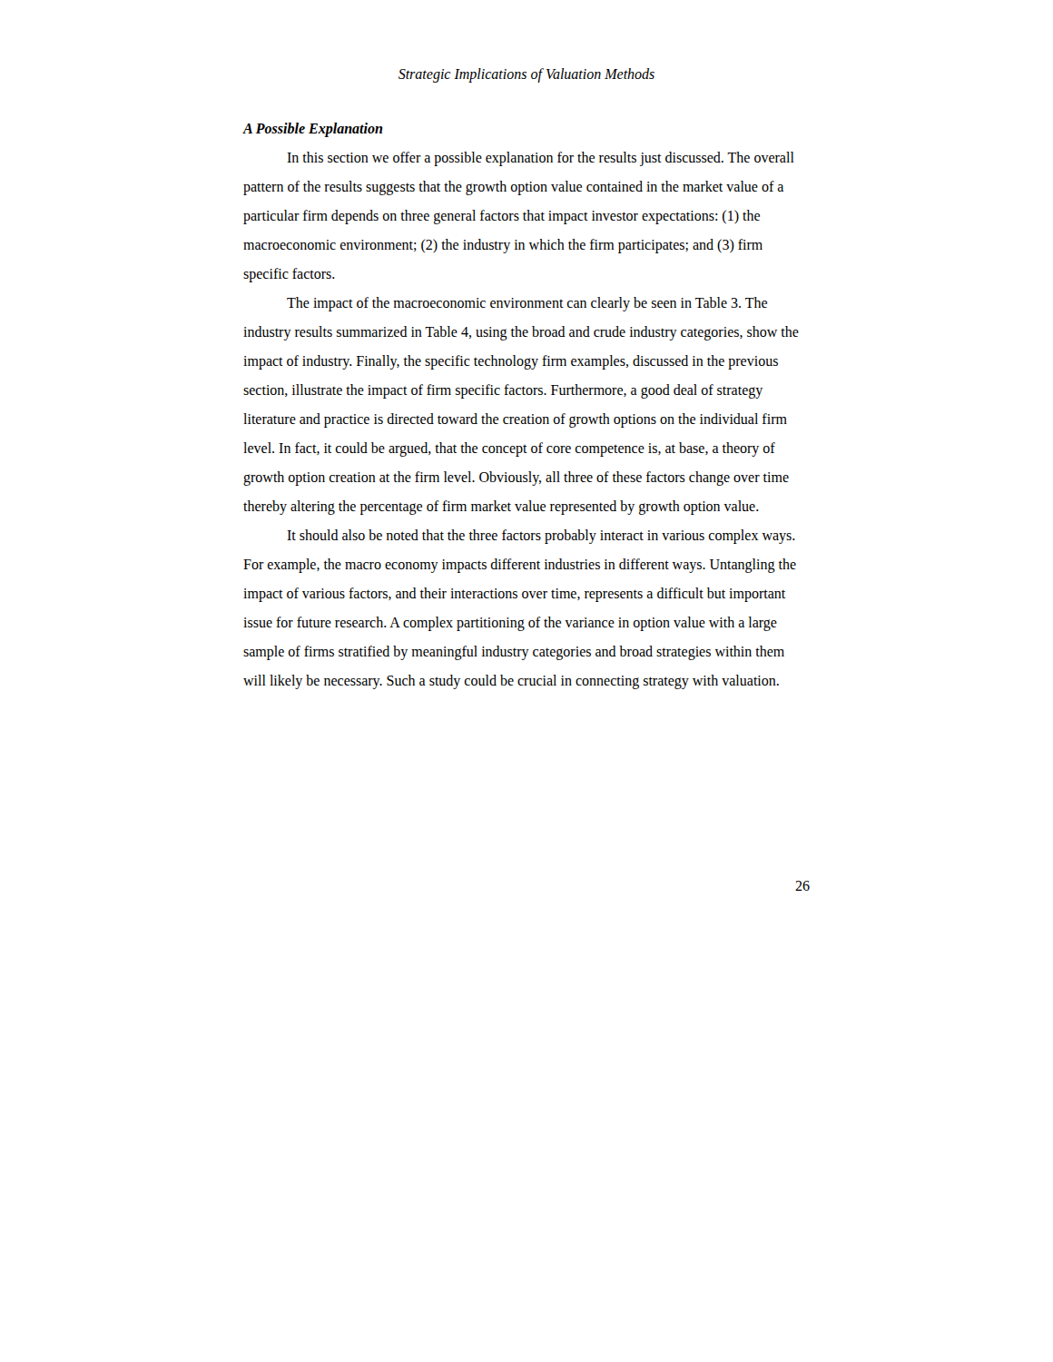Strategic Implications of Valuation Methods
A Possible Explanation
In this section we offer a possible explanation for the results just discussed. The overall pattern of the results suggests that the growth option value contained in the market value of a particular firm depends on three general factors that impact investor expectations: (1) the macroeconomic environment; (2) the industry in which the firm participates; and (3) firm specific factors.
The impact of the macroeconomic environment can clearly be seen in Table 3. The industry results summarized in Table 4, using the broad and crude industry categories, show the impact of industry. Finally, the specific technology firm examples, discussed in the previous section, illustrate the impact of firm specific factors. Furthermore, a good deal of strategy literature and practice is directed toward the creation of growth options on the individual firm level. In fact, it could be argued, that the concept of core competence is, at base, a theory of growth option creation at the firm level. Obviously, all three of these factors change over time thereby altering the percentage of firm market value represented by growth option value.
It should also be noted that the three factors probably interact in various complex ways. For example, the macro economy impacts different industries in different ways. Untangling the impact of various factors, and their interactions over time, represents a difficult but important issue for future research. A complex partitioning of the variance in option value with a large sample of firms stratified by meaningful industry categories and broad strategies within them will likely be necessary. Such a study could be crucial in connecting strategy with valuation.
26